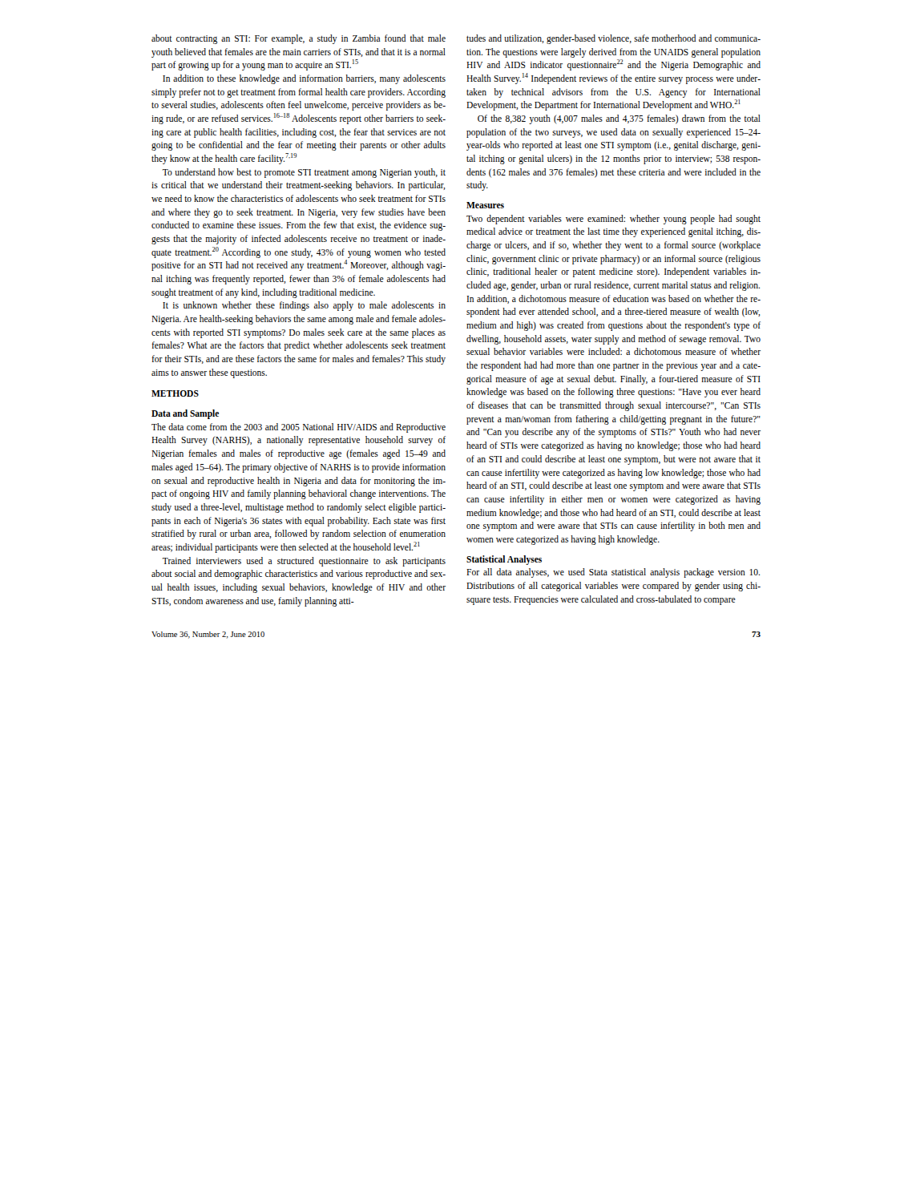about contracting an STI: For example, a study in Zambia found that male youth believed that females are the main carriers of STIs, and that it is a normal part of growing up for a young man to acquire an STI.15
In addition to these knowledge and information barriers, many adolescents simply prefer not to get treatment from formal health care providers. According to several studies, adolescents often feel unwelcome, perceive providers as being rude, or are refused services.16–18 Adolescents report other barriers to seeking care at public health facilities, including cost, the fear that services are not going to be confidential and the fear of meeting their parents or other adults they know at the health care facility.7,19
To understand how best to promote STI treatment among Nigerian youth, it is critical that we understand their treatment-seeking behaviors. In particular, we need to know the characteristics of adolescents who seek treatment for STIs and where they go to seek treatment. In Nigeria, very few studies have been conducted to examine these issues. From the few that exist, the evidence suggests that the majority of infected adolescents receive no treatment or inadequate treatment.20 According to one study, 43% of young women who tested positive for an STI had not received any treatment.4 Moreover, although vaginal itching was frequently reported, fewer than 3% of female adolescents had sought treatment of any kind, including traditional medicine.
It is unknown whether these findings also apply to male adolescents in Nigeria. Are health-seeking behaviors the same among male and female adolescents with reported STI symptoms? Do males seek care at the same places as females? What are the factors that predict whether adolescents seek treatment for their STIs, and are these factors the same for males and females? This study aims to answer these questions.
METHODS
Data and Sample
The data come from the 2003 and 2005 National HIV/AIDS and Reproductive Health Survey (NARHS), a nationally representative household survey of Nigerian females and males of reproductive age (females aged 15–49 and males aged 15–64). The primary objective of NARHS is to provide information on sexual and reproductive health in Nigeria and data for monitoring the impact of ongoing HIV and family planning behavioral change interventions. The study used a three-level, multistage method to randomly select eligible participants in each of Nigeria's 36 states with equal probability. Each state was first stratified by rural or urban area, followed by random selection of enumeration areas; individual participants were then selected at the household level.21
Trained interviewers used a structured questionnaire to ask participants about social and demographic characteristics and various reproductive and sexual health issues, including sexual behaviors, knowledge of HIV and other STIs, condom awareness and use, family planning atti-
tudes and utilization, gender-based violence, safe motherhood and communication. The questions were largely derived from the UNAIDS general population HIV and AIDS indicator questionnaire22 and the Nigeria Demographic and Health Survey.14 Independent reviews of the entire survey process were undertaken by technical advisors from the U.S. Agency for International Development, the Department for International Development and WHO.21
Of the 8,382 youth (4,007 males and 4,375 females) drawn from the total population of the two surveys, we used data on sexually experienced 15–24-year-olds who reported at least one STI symptom (i.e., genital discharge, genital itching or genital ulcers) in the 12 months prior to interview; 538 respondents (162 males and 376 females) met these criteria and were included in the study.
Measures
Two dependent variables were examined: whether young people had sought medical advice or treatment the last time they experienced genital itching, discharge or ulcers, and if so, whether they went to a formal source (workplace clinic, government clinic or private pharmacy) or an informal source (religious clinic, traditional healer or patent medicine store). Independent variables included age, gender, urban or rural residence, current marital status and religion. In addition, a dichotomous measure of education was based on whether the respondent had ever attended school, and a three-tiered measure of wealth (low, medium and high) was created from questions about the respondent's type of dwelling, household assets, water supply and method of sewage removal. Two sexual behavior variables were included: a dichotomous measure of whether the respondent had had more than one partner in the previous year and a categorical measure of age at sexual debut. Finally, a four-tiered measure of STI knowledge was based on the following three questions: "Have you ever heard of diseases that can be transmitted through sexual intercourse?", "Can STIs prevent a man/woman from fathering a child/getting pregnant in the future?" and "Can you describe any of the symptoms of STIs?" Youth who had never heard of STIs were categorized as having no knowledge; those who had heard of an STI and could describe at least one symptom, but were not aware that it can cause infertility were categorized as having low knowledge; those who had heard of an STI, could describe at least one symptom and were aware that STIs can cause infertility in either men or women were categorized as having medium knowledge; and those who had heard of an STI, could describe at least one symptom and were aware that STIs can cause infertility in both men and women were categorized as having high knowledge.
Statistical Analyses
For all data analyses, we used Stata statistical analysis package version 10. Distributions of all categorical variables were compared by gender using chi-square tests. Frequencies were calculated and cross-tabulated to compare
Volume 36, Number 2, June 2010 73